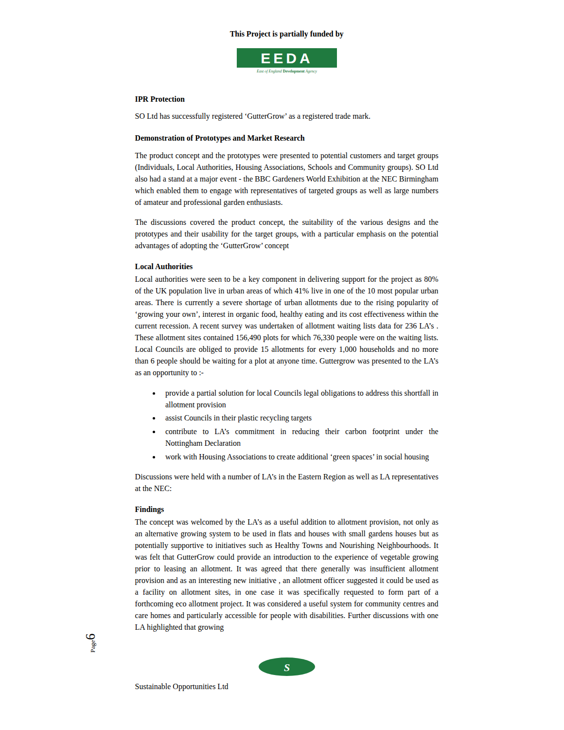This Project is partially funded by
EEDA East of England Development Agency
IPR Protection
SO Ltd has successfully registered ‘GutterGrow’ as a registered trade mark.
Demonstration of Prototypes and Market Research
The product concept and the prototypes were presented to potential customers and target groups (Individuals, Local Authorities, Housing Associations, Schools and Community groups). SO Ltd also had a stand at a major event - the BBC Gardeners World Exhibition at the NEC Birmingham which enabled them to engage with representatives of targeted groups as well as large numbers of amateur and professional garden enthusiasts.
The discussions covered the product concept, the suitability of the various designs and the prototypes and their usability for the target groups, with a particular emphasis on the potential advantages of adopting the ‘GutterGrow’ concept
Local Authorities
Local authorities were seen to be a key component in delivering support for the project as 80% of the UK population live in urban areas of which 41% live in one of the 10 most popular urban areas. There is currently a severe shortage of urban allotments due to the rising popularity of ‘growing your own’, interest in organic food, healthy eating and its cost effectiveness within the current recession. A recent survey was undertaken of allotment waiting lists data for 236 LA’s . These allotment sites contained 156,490 plots for which 76,330 people were on the waiting lists. Local Councils are obliged to provide 15 allotments for every 1,000 households and no more than 6 people should be waiting for a plot at anyone time. Guttergrow was presented to the LA’s as an opportunity to :-
provide a partial solution for local Councils legal obligations to address this shortfall in allotment provision
assist Councils in their plastic recycling targets
contribute to LA’s commitment in reducing their carbon footprint under the Nottingham Declaration
work with Housing Associations to create additional ‘green spaces’ in social housing
Discussions were held with a number of LA’s in the Eastern Region as well as LA representatives at the NEC:
Findings
The concept was welcomed by the LA’s as a useful addition to allotment provision, not only as an alternative growing system to be used in flats and houses with small gardens houses but as potentially supportive to initiatives such as Healthy Towns and Nourishing Neighbourhoods. It was felt that GutterGrow could provide an introduction to the experience of vegetable growing prior to leasing an allotment. It was agreed that there generally was insufficient allotment provision and as an interesting new initiative , an allotment officer suggested it could be used as a facility on allotment sites, in one case it was specifically requested to form part of a forthcoming eco allotment project. It was considered a useful system for community centres and care homes and particularly accessible for people with disabilities. Further discussions with one LA highlighted that growing
Page6
S
Sustainable Opportunities Ltd